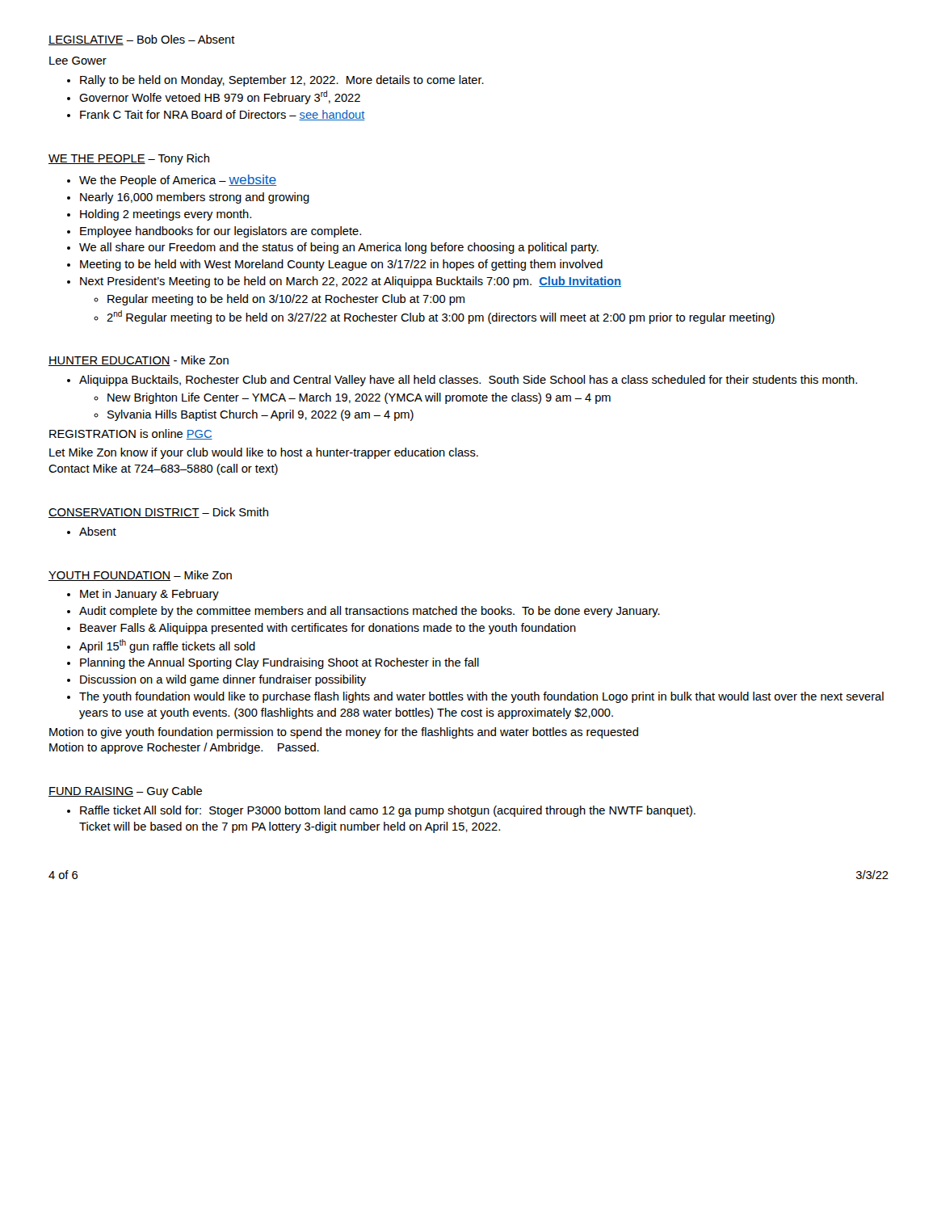LEGISLATIVE
– Bob Oles – Absent
Lee Gower
Rally to be held on Monday, September 12, 2022. More details to come later.
Governor Wolfe vetoed HB 979 on February 3rd, 2022
Frank C Tait for NRA Board of Directors – see handout
WE THE PEOPLE
– Tony Rich
We the People of America – website
Nearly 16,000 members strong and growing
Holding 2 meetings every month.
Employee handbooks for our legislators are complete.
We all share our Freedom and the status of being an America long before choosing a political party.
Meeting to be held with West Moreland County League on 3/17/22 in hopes of getting them involved
Next President’s Meeting to be held on March 22, 2022 at Aliquippa Bucktails 7:00 pm. Club Invitation
Regular meeting to be held on 3/10/22 at Rochester Club at 7:00 pm
2nd Regular meeting to be held on 3/27/22 at Rochester Club at 3:00 pm (directors will meet at 2:00 pm prior to regular meeting)
HUNTER EDUCATION
- Mike Zon
Aliquippa Bucktails, Rochester Club and Central Valley have all held classes. South Side School has a class scheduled for their students this month.
New Brighton Life Center – YMCA – March 19, 2022 (YMCA will promote the class) 9 am – 4 pm
Sylvania Hills Baptist Church – April 9, 2022 (9 am – 4 pm)
REGISTRATION is online PGC
Let Mike Zon know if your club would like to host a hunter-trapper education class.
Contact Mike at 724–683–5880 (call or text)
CONSERVATION DISTRICT
– Dick Smith
Absent
YOUTH FOUNDATION
– Mike Zon
Met in January & February
Audit complete by the committee members and all transactions matched the books. To be done every January.
Beaver Falls & Aliquippa presented with certificates for donations made to the youth foundation
April 15th gun raffle tickets all sold
Planning the Annual Sporting Clay Fundraising Shoot at Rochester in the fall
Discussion on a wild game dinner fundraiser possibility
The youth foundation would like to purchase flash lights and water bottles with the youth foundation Logo print in bulk that would last over the next several years to use at youth events. (300 flashlights and 288 water bottles) The cost is approximately $2,000.
Motion to give youth foundation permission to spend the money for the flashlights and water bottles as requested
Motion to approve Rochester / Ambridge. Passed.
FUND RAISING
– Guy Cable
Raffle ticket All sold for: Stoger P3000 bottom land camo 12 ga pump shotgun (acquired through the NWTF banquet).
Ticket will be based on the 7 pm PA lottery 3-digit number held on April 15, 2022.
4 of 6 3/3/22